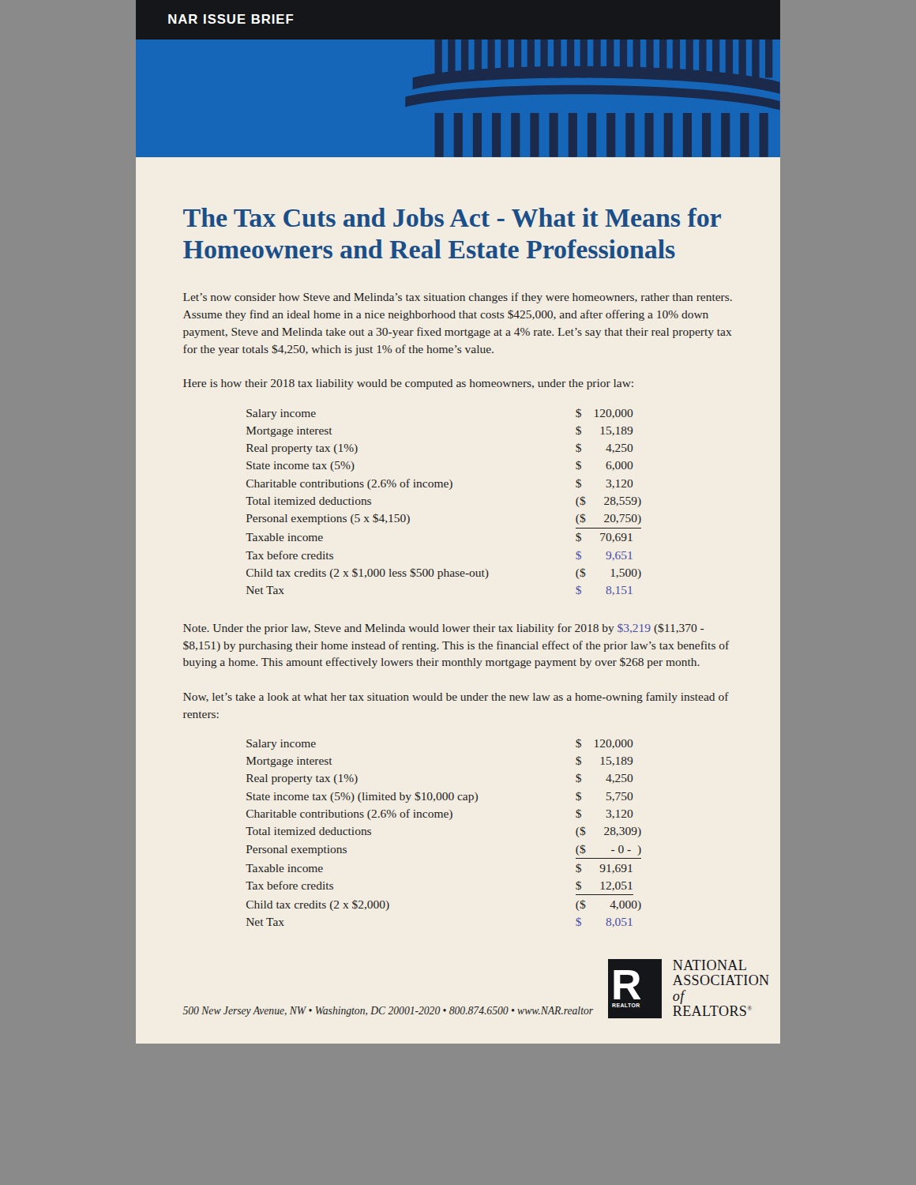NAR ISSUE BRIEF
The Tax Cuts and Jobs Act - What it Means for
Homeowners and Real Estate Professionals
Let’s now consider how Steve and Melinda’s tax situation changes if they were homeowners, rather than renters. Assume they find an ideal home in a nice neighborhood that costs $425,000, and after offering a 10% down payment, Steve and Melinda take out a 30-year fixed mortgage at a 4% rate. Let’s say that their real property tax for the year totals $4,250, which is just 1% of the home’s value.
Here is how their 2018 tax liability would be computed as homeowners, under the prior law:
| Salary income | $ 120,000 |
| Mortgage interest | $ 15,189 |
| Real property tax (1%) | $ 4,250 |
| State income tax (5%) | $ 6,000 |
| Charitable contributions (2.6% of income) | $ 3,120 |
| Total itemized deductions | ( $ 28,559 ) |
| Personal exemptions (5 x $4,150) | ( $ 20,750 ) |
| Taxable income | $ 70,691 |
| Tax before credits | $ 9,651 |
| Child tax credits (2 x $1,000 less $500 phase-out) | ( $ 1,500 ) |
| Net Tax | $ 8,151 |
Note. Under the prior law, Steve and Melinda would lower their tax liability for 2018 by $3,219 ($11,370 - $8,151) by purchasing their home instead of renting. This is the financial effect of the prior law’s tax benefits of buying a home. This amount effectively lowers their monthly mortgage payment by over $268 per month.
Now, let’s take a look at what her tax situation would be under the new law as a home-owning family instead of renters:
| Salary income | $ 120,000 |
| Mortgage interest | $ 15,189 |
| Real property tax (1%) | $ 4,250 |
| State income tax (5%) (limited by $10,000 cap) | $ 5,750 |
| Charitable contributions (2.6% of income) | $ 3,120 |
| Total itemized deductions | ( $ 28,309 ) |
| Personal exemptions | ( $ - 0 - ) |
| Taxable income | $ 91,691 |
| Tax before credits | $ 12,051 |
| Child tax credits (2 x $2,000) | ( $ 4,000 ) |
| Net Tax | $ 8,051 |
500 New Jersey Avenue, NW • Washington, DC 20001-2020 • 800.874.6500 • www.NAR.realtor
R
REALTOR
NATIONAL
ASSOCIATION of
REALTORS®